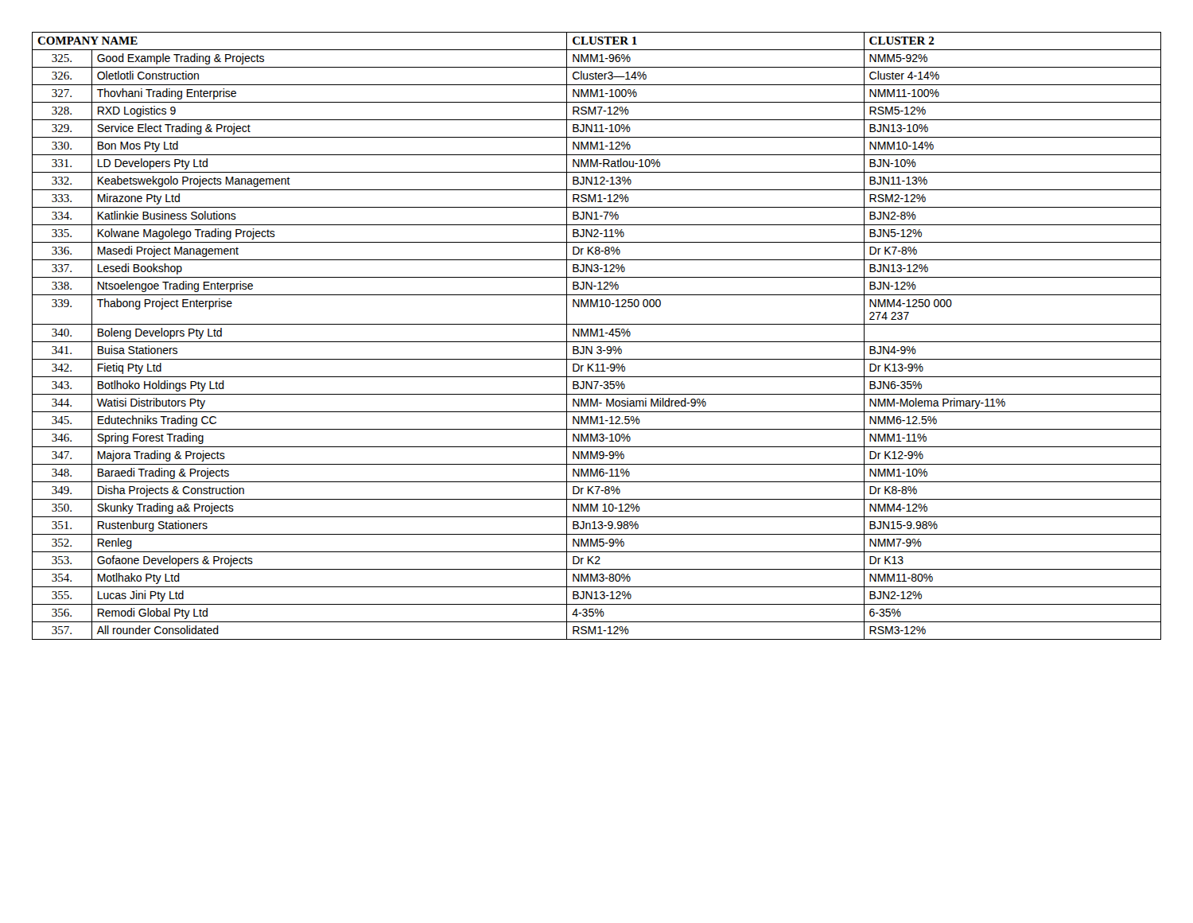| COMPANY NAME | CLUSTER 1 | CLUSTER 2 |
| --- | --- | --- |
| 325. | Good Example Trading & Projects | NMM1-96% | NMM5-92% |
| 326. | Oletlotli Construction | Cluster3—14% | Cluster 4-14% |
| 327. | Thovhani Trading Enterprise | NMM1-100% | NMM11-100% |
| 328. | RXD Logistics 9 | RSM7-12% | RSM5-12% |
| 329. | Service Elect Trading & Project | BJN11-10% | BJN13-10% |
| 330. | Bon Mos Pty Ltd | NMM1-12% | NMM10-14% |
| 331. | LD Developers Pty Ltd | NMM-Ratlou-10% | BJN-10% |
| 332. | Keabetswekgolo Projects Management | BJN12-13% | BJN11-13% |
| 333. | Mirazone Pty Ltd | RSM1-12% | RSM2-12% |
| 334. | Katlinkie Business Solutions | BJN1-7% | BJN2-8% |
| 335. | Kolwane Magolego Trading Projects | BJN2-11% | BJN5-12% |
| 336. | Masedi Project Management | Dr K8-8% | Dr K7-8% |
| 337. | Lesedi Bookshop | BJN3-12% | BJN13-12% |
| 338. | Ntsoelengoe Trading Enterprise | BJN-12% | BJN-12% |
| 339. | Thabong Project Enterprise | NMM10-1250 000 | NMM4-1250 000 274 237 |
| 340. | Boleng Developrs Pty Ltd | NMM1-45% | |
| 341. | Buisa Stationers | BJN 3-9% | BJN4-9% |
| 342. | Fietiq Pty Ltd | Dr K11-9% | Dr K13-9% |
| 343. | Botlhoko Holdings Pty Ltd | BJN7-35% | BJN6-35% |
| 344. | Watisi Distributors Pty | NMM- Mosiami Mildred-9% | NMM-Molema Primary-11% |
| 345. | Edutechniks Trading CC | NMM1-12.5% | NMM6-12.5% |
| 346. | Spring Forest Trading | NMM3-10% | NMM1-11% |
| 347. | Majora Trading & Projects | NMM9-9% | Dr K12-9% |
| 348. | Baraedi Trading & Projects | NMM6-11% | NMM1-10% |
| 349. | Disha Projects & Construction | Dr K7-8% | Dr K8-8% |
| 350. | Skunky Trading a& Projects | NMM 10-12% | NMM4-12% |
| 351. | Rustenburg Stationers | BJn13-9.98% | BJN15-9.98% |
| 352. | Renleg | NMM5-9% | NMM7-9% |
| 353. | Gofaone Developers & Projects | Dr K2 | Dr K13 |
| 354. | Motlhako Pty Ltd | NMM3-80% | NMM11-80% |
| 355. | Lucas Jini Pty Ltd | BJN13-12% | BJN2-12% |
| 356. | Remodi Global Pty Ltd | 4-35% | 6-35% |
| 357. | All rounder Consolidated | RSM1-12% | RSM3-12% |